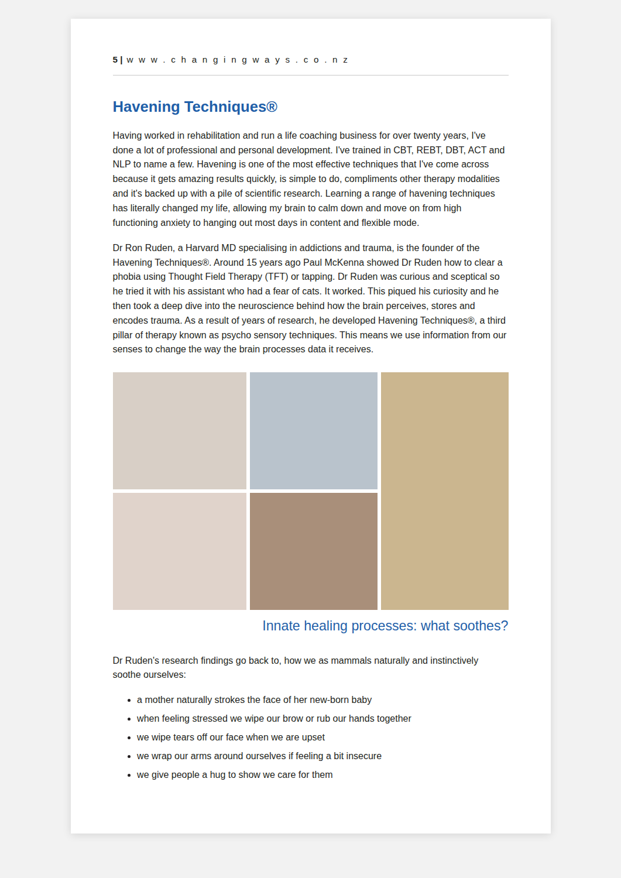5 | w w w . c h a n g i n g w a y s . c o . n z
Havening Techniques®
Having worked in rehabilitation and run a life coaching business for over twenty years, I've done a lot of professional and personal development. I've trained in CBT, REBT, DBT, ACT and NLP to name a few. Havening is one of the most effective techniques that I've come across because it gets amazing results quickly, is simple to do, compliments other therapy modalities and it's backed up with a pile of scientific research. Learning a range of havening techniques has literally changed my life, allowing my brain to calm down and move on from high functioning anxiety to hanging out most days in content and flexible mode.
Dr Ron Ruden, a Harvard MD specialising in addictions and trauma, is the founder of the Havening Techniques®. Around 15 years ago Paul McKenna showed Dr Ruden how to clear a phobia using Thought Field Therapy (TFT) or tapping. Dr Ruden was curious and sceptical so he tried it with his assistant who had a fear of cats. It worked. This piqued his curiosity and he then took a deep dive into the neuroscience behind how the brain perceives, stores and encodes trauma. As a result of years of research, he developed Havening Techniques®, a third pillar of therapy known as psycho sensory techniques. This means we use information from our senses to change the way the brain processes data it receives.
Innate healing processes: what soothes?
Dr Ruden's research findings go back to, how we as mammals naturally and instinctively soothe ourselves:
a mother naturally strokes the face of her new-born baby
when feeling stressed we wipe our brow or rub our hands together
we wipe tears off our face when we are upset
we wrap our arms around ourselves if feeling a bit insecure
we give people a hug to show we care for them